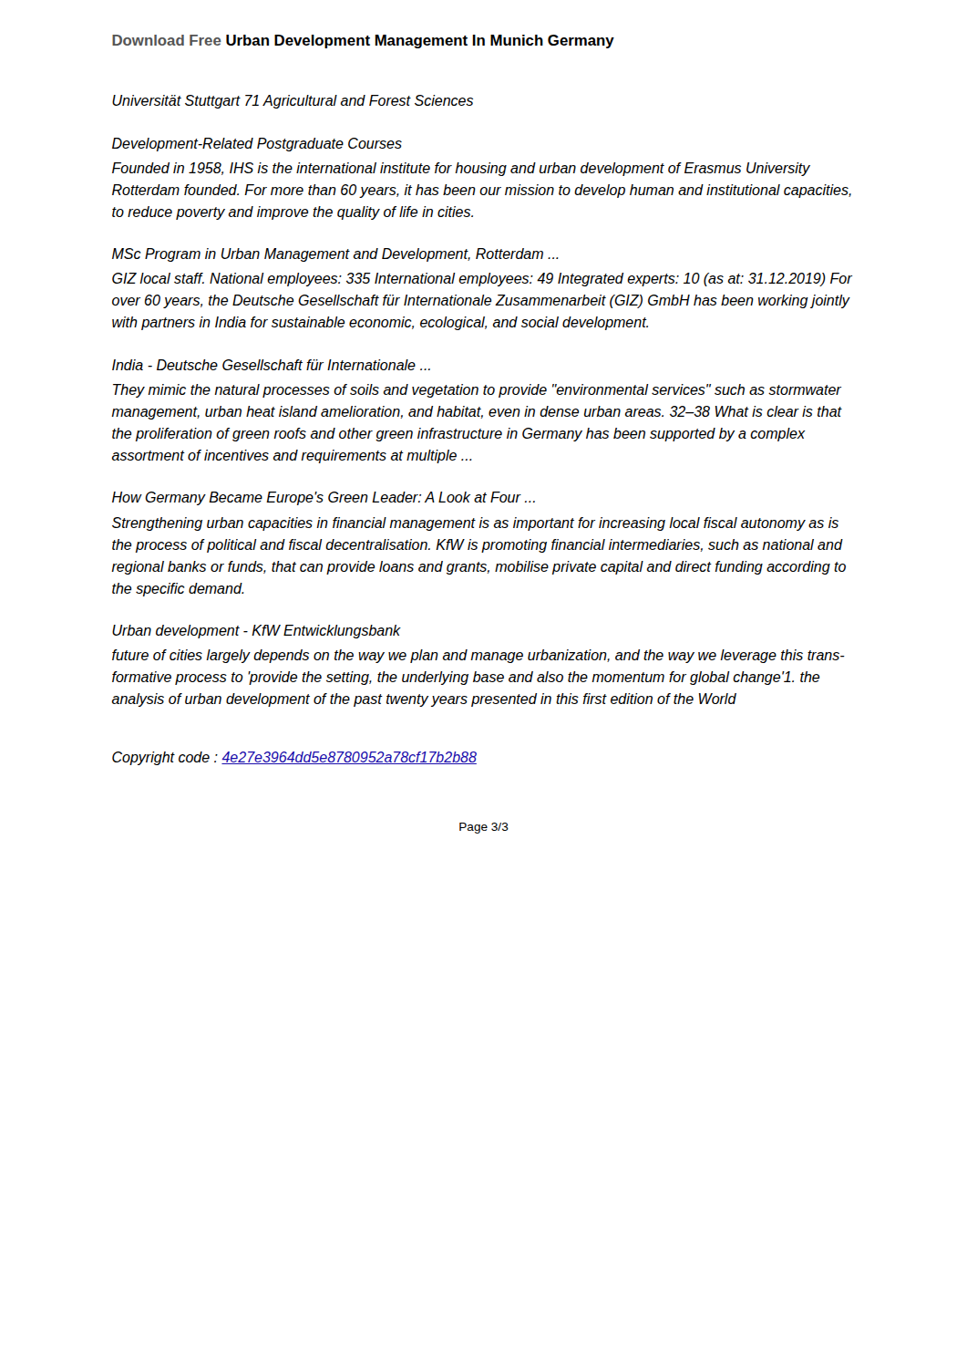Download Free Urban Development Management In Munich Germany
Universität Stuttgart 71 Agricultural and Forest Sciences
Development-Related Postgraduate Courses
Founded in 1958, IHS is the international institute for housing and urban development of Erasmus University Rotterdam founded. For more than 60 years, it has been our mission to develop human and institutional capacities, to reduce poverty and improve the quality of life in cities.
MSc Program in Urban Management and Development, Rotterdam ...
GIZ local staff. National employees: 335 International employees: 49 Integrated experts: 10 (as at: 31.12.2019) For over 60 years, the Deutsche Gesellschaft für Internationale Zusammenarbeit (GIZ) GmbH has been working jointly with partners in India for sustainable economic, ecological, and social development.
India - Deutsche Gesellschaft für Internationale ...
They mimic the natural processes of soils and vegetation to provide "environmental services" such as stormwater management, urban heat island amelioration, and habitat, even in dense urban areas. 32–38 What is clear is that the proliferation of green roofs and other green infrastructure in Germany has been supported by a complex assortment of incentives and requirements at multiple ...
How Germany Became Europe's Green Leader: A Look at Four ...
Strengthening urban capacities in financial management is as important for increasing local fiscal autonomy as is the process of political and fiscal decentralisation. KfW is promoting financial intermediaries, such as national and regional banks or funds, that can provide loans and grants, mobilise private capital and direct funding according to the specific demand.
Urban development - KfW Entwicklungsbank
future of cities largely depends on the way we plan and manage urbanization, and the way we leverage this trans-formative process to 'provide the setting, the underlying base and also the momentum for global change'1. the analysis of urban development of the past twenty years presented in this first edition of the World
Copyright code : 4e27e3964dd5e8780952a78cf17b2b88
Page 3/3